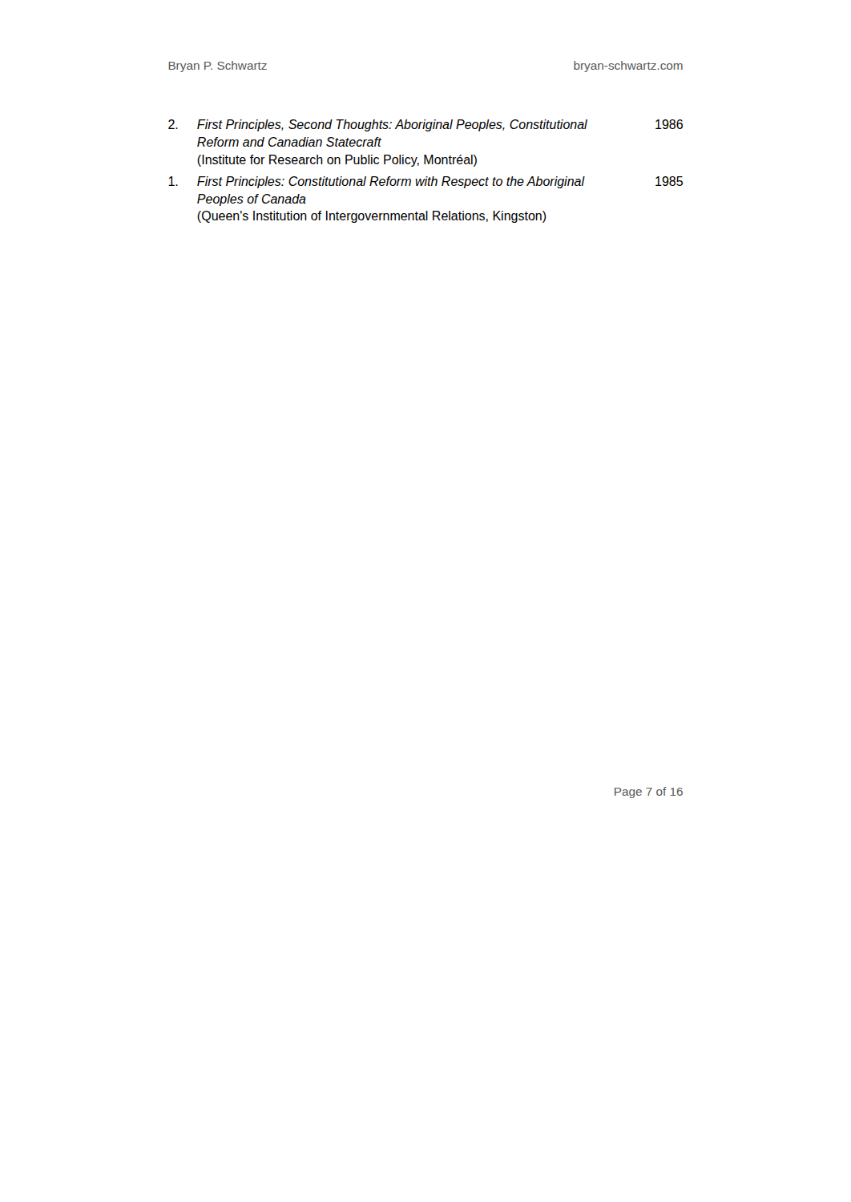Bryan P. Schwartz
bryan-schwartz.com
2. First Principles, Second Thoughts: Aboriginal Peoples, Constitutional Reform and Canadian Statecraft
(Institute for Research on Public Policy, Montréal) 1986
1. First Principles: Constitutional Reform with Respect to the Aboriginal Peoples of Canada
(Queen's Institution of Intergovernmental Relations, Kingston) 1985
Page 7 of 16